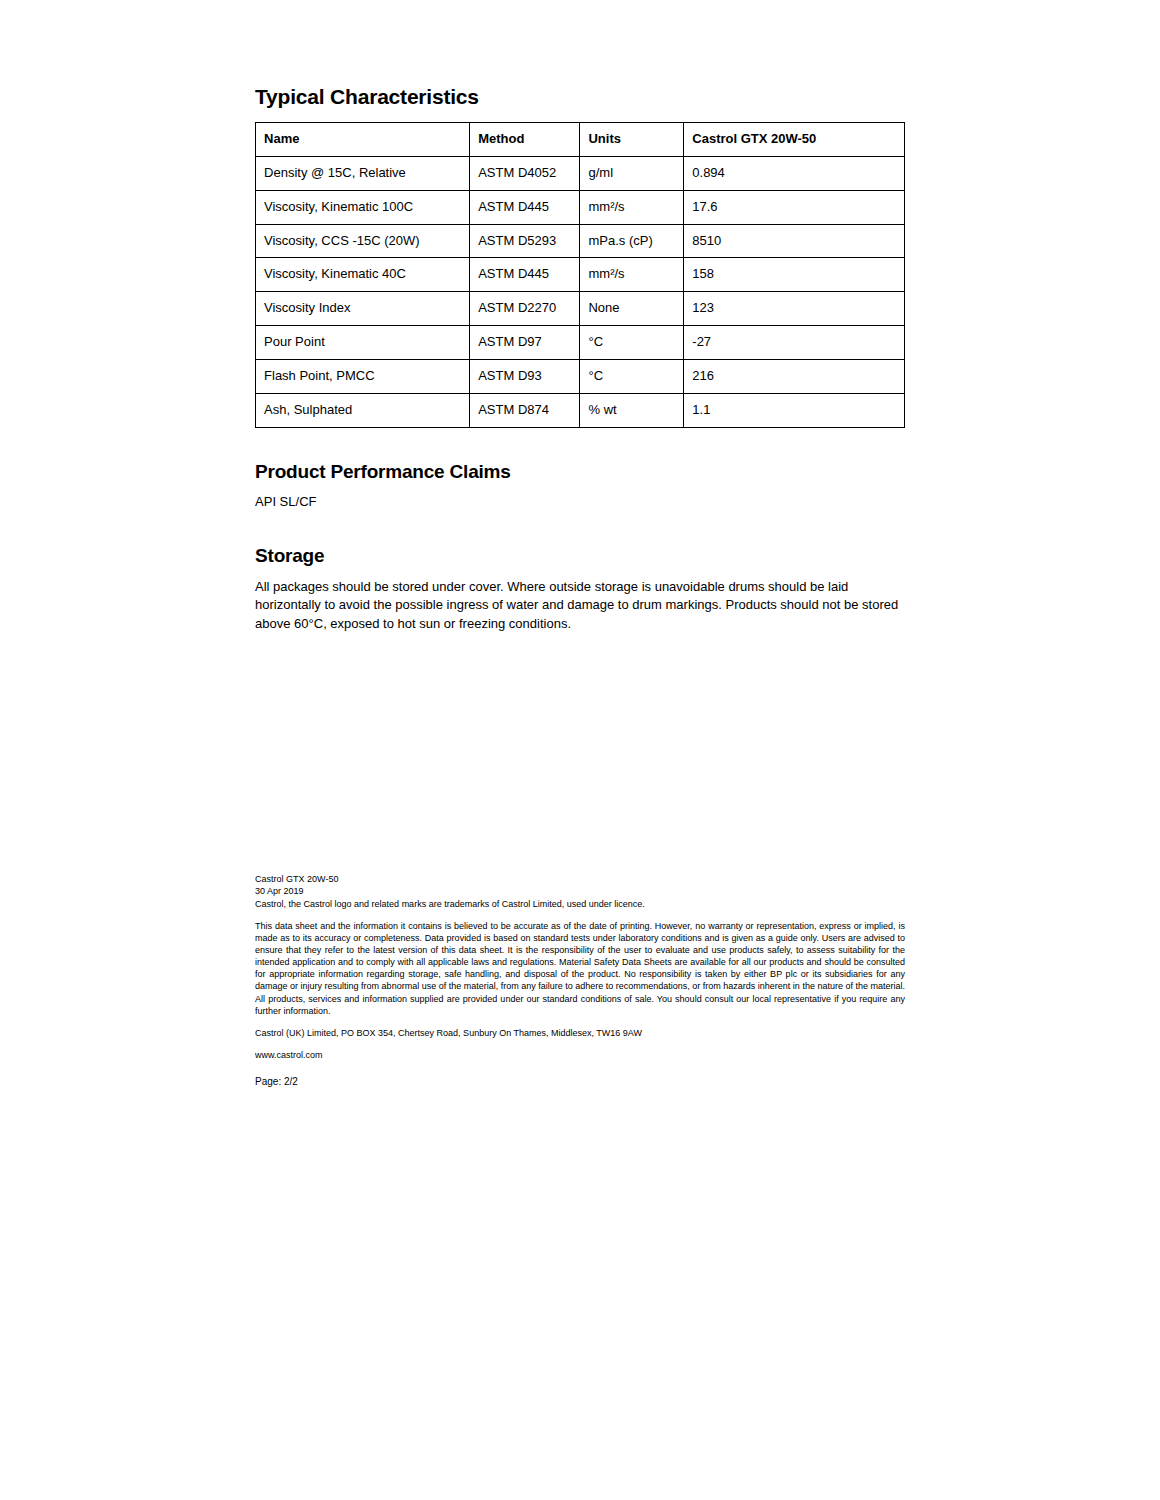Typical Characteristics
| Name | Method | Units | Castrol GTX 20W-50 |
| --- | --- | --- | --- |
| Density @ 15C, Relative | ASTM D4052 | g/ml | 0.894 |
| Viscosity, Kinematic 100C | ASTM D445 | mm²/s | 17.6 |
| Viscosity, CCS -15C (20W) | ASTM D5293 | mPa.s (cP) | 8510 |
| Viscosity, Kinematic 40C | ASTM D445 | mm²/s | 158 |
| Viscosity Index | ASTM D2270 | None | 123 |
| Pour Point | ASTM D97 | °C | -27 |
| Flash Point, PMCC | ASTM D93 | °C | 216 |
| Ash, Sulphated | ASTM D874 | % wt | 1.1 |
Product Performance Claims
API SL/CF
Storage
All packages should be stored under cover. Where outside storage is unavoidable drums should be laid horizontally to avoid the possible ingress of water and damage to drum markings. Products should not be stored above 60°C, exposed to hot sun or freezing conditions.
Castrol GTX 20W-50
30 Apr 2019
Castrol, the Castrol logo and related marks are trademarks of Castrol Limited, used under licence.
This data sheet and the information it contains is believed to be accurate as of the date of printing. However, no warranty or representation, express or implied, is made as to its accuracy or completeness. Data provided is based on standard tests under laboratory conditions and is given as a guide only. Users are advised to ensure that they refer to the latest version of this data sheet. It is the responsibility of the user to evaluate and use products safely, to assess suitability for the intended application and to comply with all applicable laws and regulations. Material Safety Data Sheets are available for all our products and should be consulted for appropriate information regarding storage, safe handling, and disposal of the product. No responsibility is taken by either BP plc or its subsidiaries for any damage or injury resulting from abnormal use of the material, from any failure to adhere to recommendations, or from hazards inherent in the nature of the material. All products, services and information supplied are provided under our standard conditions of sale. You should consult our local representative if you require any further information.
Castrol (UK) Limited, PO BOX 354, Chertsey Road, Sunbury On Thames, Middlesex, TW16 9AW
www.castrol.com
Page: 2/2